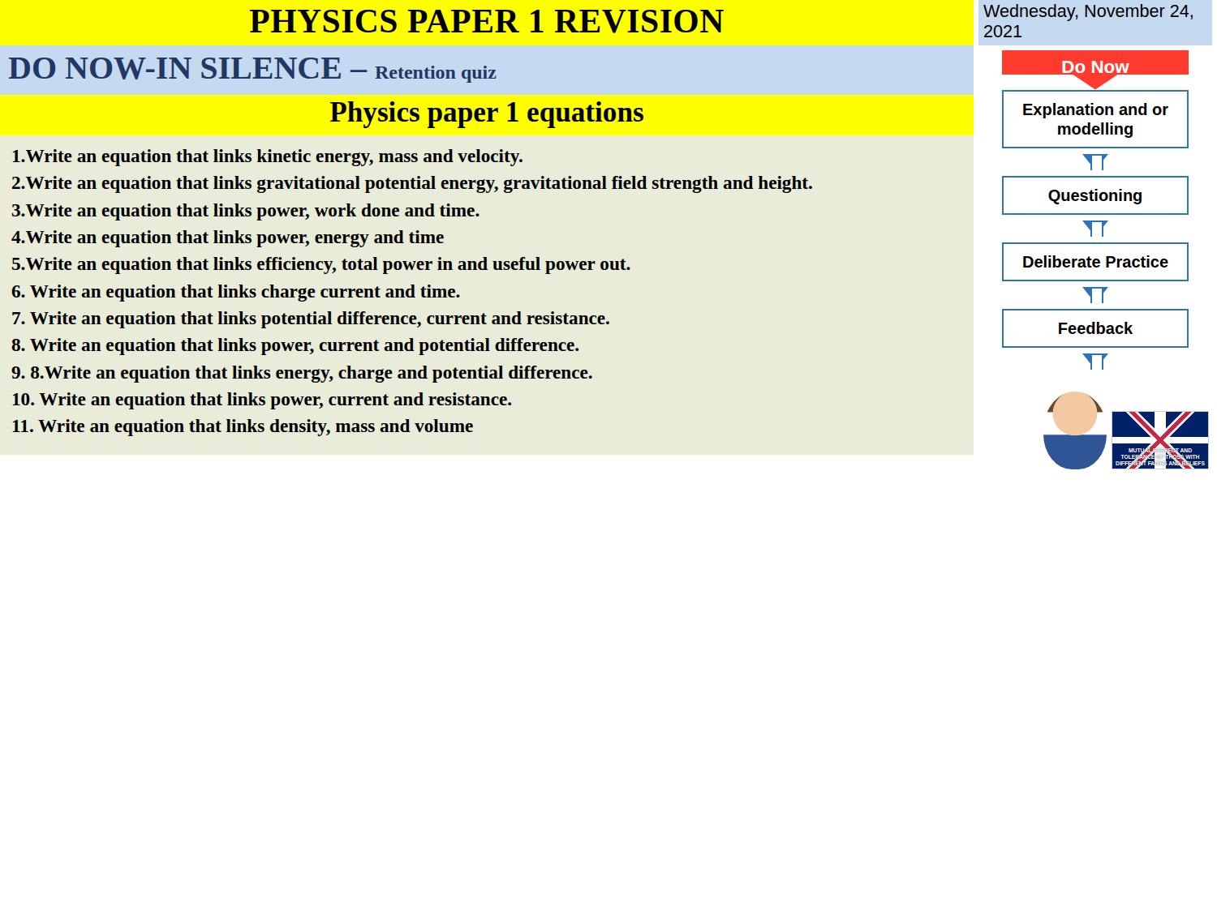PHYSICS PAPER 1 REVISION
DO NOW-IN SILENCE – Retention quiz
Physics paper 1 equations
1. Write an equation that links kinetic energy, mass and velocity.
2. Write an equation that links gravitational potential energy, gravitational field strength and height.
3. Write an equation that links power, work done and time.
4. Write an equation that links power, energy and time
5. Write an equation that links efficiency, total power in and useful power out.
6. Write an equation that links charge current and time.
7. Write an equation that links potential difference, current and resistance.
8. Write an equation that links power, current and potential difference.
9. 8.Write an equation that links energy, charge and potential difference.
10. Write an equation that links power, current and resistance.
11. Write an equation that links density, mass and volume
Wednesday, November 24, 2021
Do Now
Explanation and or modelling
Questioning
Deliberate Practice
Feedback
MUTUAL RESPECT AND TOLERANCE OF THOSE WITH DIFFERENT FAITHS AND BELIEFS